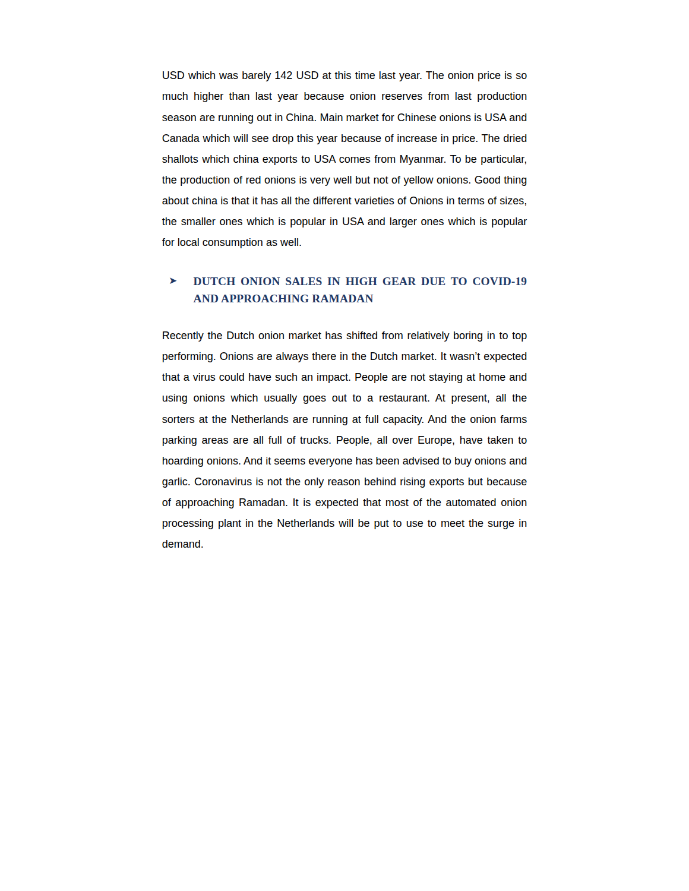USD which was barely 142 USD at this time last year. The onion price is so much higher than last year because onion reserves from last production season are running out in China. Main market for Chinese onions is USA and Canada which will see drop this year because of increase in price. The dried shallots which china exports to USA comes from Myanmar. To be particular, the production of red onions is very well but not of yellow onions. Good thing about china is that it has all the different varieties of Onions in terms of sizes, the smaller ones which is popular in USA and larger ones which is popular for local consumption as well.
➤
DUTCH ONION SALES IN HIGH GEAR DUE TO COVID-19 AND APPROACHING RAMADAN
Recently the Dutch onion market has shifted from relatively boring in to top performing. Onions are always there in the Dutch market. It wasn’t expected that a virus could have such an impact. People are not staying at home and using onions which usually goes out to a restaurant. At present, all the sorters at the Netherlands are running at full capacity. And the onion farms parking areas are all full of trucks. People, all over Europe, have taken to hoarding onions. And it seems everyone has been advised to buy onions and garlic. Coronavirus is not the only reason behind rising exports but because of approaching Ramadan. It is expected that most of the automated onion processing plant in the Netherlands will be put to use to meet the surge in demand.